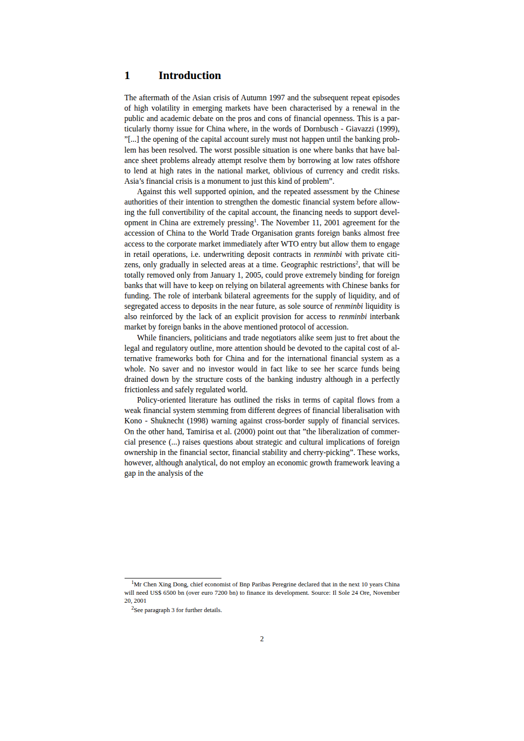1 Introduction
The aftermath of the Asian crisis of Autumn 1997 and the subsequent repeat episodes of high volatility in emerging markets have been characterised by a renewal in the public and academic debate on the pros and cons of financial openness. This is a particularly thorny issue for China where, in the words of Dornbusch - Giavazzi (1999), ”[...] the opening of the capital account surely must not happen until the banking problem has been resolved. The worst possible situation is one where banks that have balance sheet problems already attempt resolve them by borrowing at low rates offshore to lend at high rates in the national market, oblivious of currency and credit risks. Asia’s financial crisis is a monument to just this kind of problem”.
Against this well supported opinion, and the repeated assessment by the Chinese authorities of their intention to strengthen the domestic financial system before allowing the full convertibility of the capital account, the financing needs to support development in China are extremely pressing1. The November 11, 2001 agreement for the accession of China to the World Trade Organisation grants foreign banks almost free access to the corporate market immediately after WTO entry but allow them to engage in retail operations, i.e. underwriting deposit contracts in renminbi with private citizens, only gradually in selected areas at a time. Geographic restrictions2, that will be totally removed only from January 1, 2005, could prove extremely binding for foreign banks that will have to keep on relying on bilateral agreements with Chinese banks for funding. The role of interbank bilateral agreements for the supply of liquidity, and of segregated access to deposits in the near future, as sole source of renminbi liquidity is also reinforced by the lack of an explicit provision for access to renminbi interbank market by foreign banks in the above mentioned protocol of accession.
While financiers, politicians and trade negotiators alike seem just to fret about the legal and regulatory outline, more attention should be devoted to the capital cost of alternative frameworks both for China and for the international financial system as a whole. No saver and no investor would in fact like to see her scarce funds being drained down by the structure costs of the banking industry although in a perfectly frictionless and safely regulated world.
Policy-oriented literature has outlined the risks in terms of capital flows from a weak financial system stemming from different degrees of financial liberalisation with Kono - Shuknecht (1998) warning against cross-border supply of financial services. On the other hand, Tamirisa et al. (2000) point out that ”the liberalization of commercial presence (...) raises questions about strategic and cultural implications of foreign ownership in the financial sector, financial stability and cherry-picking”. These works, however, although analytical, do not employ an economic growth framework leaving a gap in the analysis of the
1Mr Chen Xing Dong, chief economist of Bnp Paribas Peregrine declared that in the next 10 years China will need US$ 6500 bn (over euro 7200 bn) to finance its development. Source: Il Sole 24 Ore, November 20, 2001
2See paragraph 3 for further details.
2